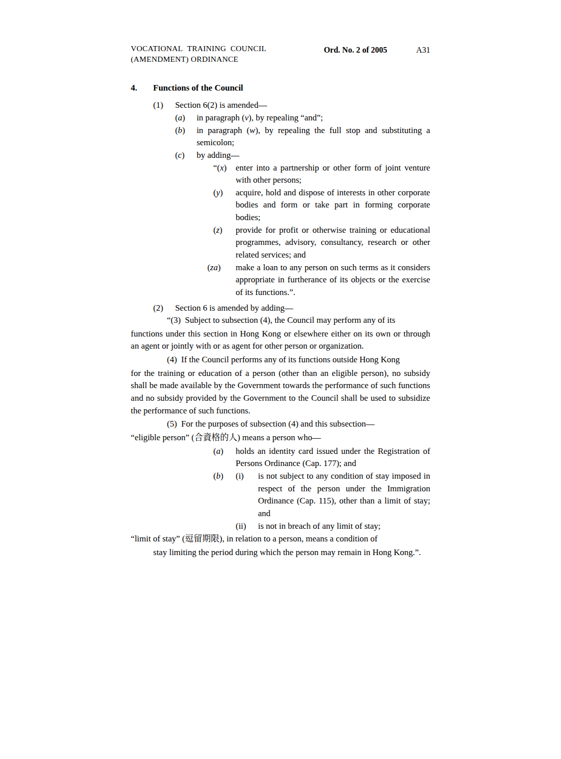VOCATIONAL TRAINING COUNCIL
(AMENDMENT) ORDINANCE
Ord. No. 2 of 2005
A31
4.
Functions of the Council
(1)
Section 6(2) is amended—
(a)
in paragraph (v), by repealing “and”;
(b)
in paragraph (w), by repealing the full stop and substituting a semicolon;
(c)
by adding—
“(x)
enter into a partnership or other form of joint venture with other persons;
(y)
acquire, hold and dispose of interests in other corporate bodies and form or take part in forming corporate bodies;
(z)
provide for profit or otherwise training or educational programmes, advisory, consultancy, research or other related services; and
(za)
make a loan to any person on such terms as it considers appropriate in furtherance of its objects or the exercise of its functions.”.
(2)
Section 6 is amended by adding—
“(3) Subject to subsection (4), the Council may perform any of its
functions under this section in Hong Kong or elsewhere either on its own or through an agent or jointly with or as agent for other person or organization.
(4) If the Council performs any of its functions outside Hong Kong
for the training or education of a person (other than an eligible person), no subsidy shall be made available by the Government towards the performance of such functions and no subsidy provided by the Government to the Council shall be used to subsidize the performance of such functions.
(5) For the purposes of subsection (4) and this subsection—
“eligible person” (合資格的人) means a person who—
(a)
holds an identity card issued under the Registration of Persons Ordinance (Cap. 177); and
(b)
(i)
is not subject to any condition of stay imposed in respect of the person under the Immigration Ordinance (Cap. 115), other than a limit of stay; and
(ii)
is not in breach of any limit of stay;
“limit of stay” (逗留期限), in relation to a person, means a condition of
stay limiting the period during which the person may remain in Hong Kong.”.